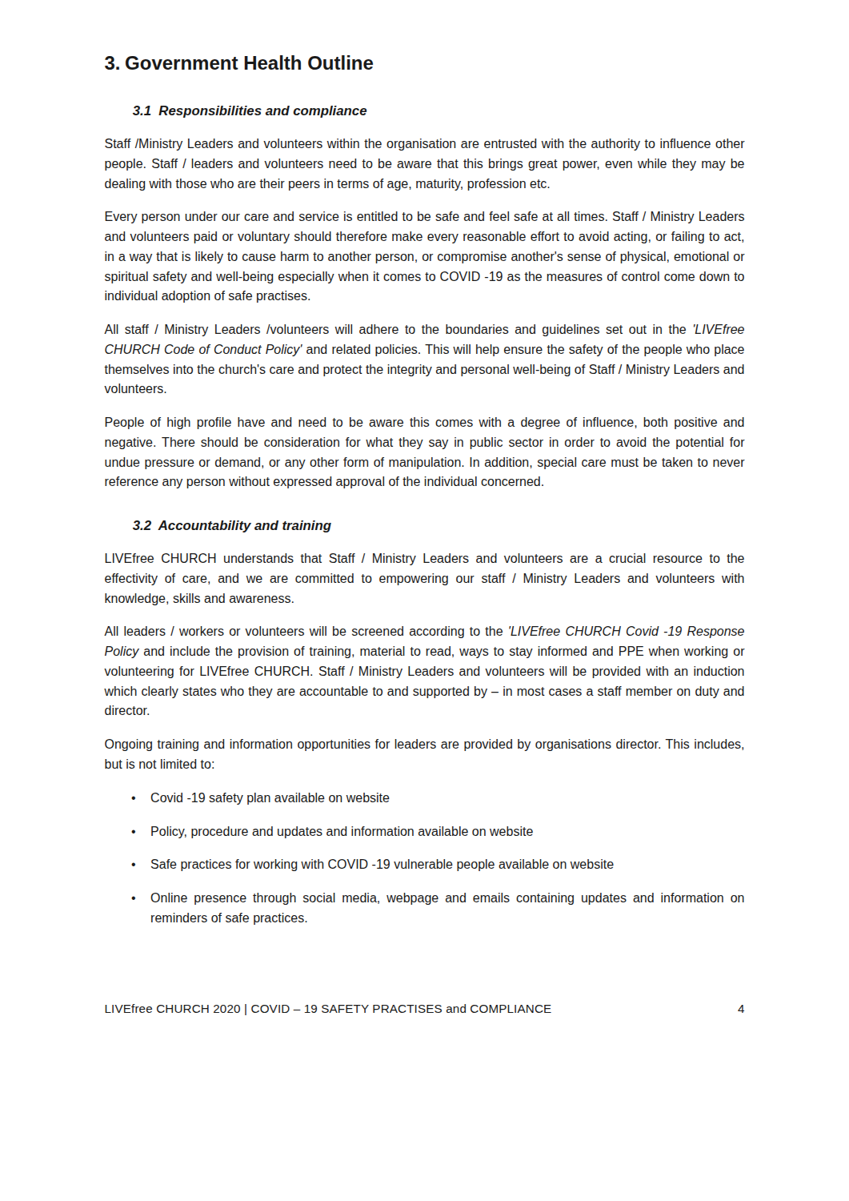3. Government Health Outline
3.1 Responsibilities and compliance
Staff /Ministry Leaders and volunteers within the organisation are entrusted with the authority to influence other people. Staff / leaders and volunteers need to be aware that this brings great power, even while they may be dealing with those who are their peers in terms of age, maturity, profession etc.
Every person under our care and service is entitled to be safe and feel safe at all times. Staff / Ministry Leaders and volunteers paid or voluntary should therefore make every reasonable effort to avoid acting, or failing to act, in a way that is likely to cause harm to another person, or compromise another's sense of physical, emotional or spiritual safety and well-being especially when it comes to COVID -19 as the measures of control come down to individual adoption of safe practises.
All staff / Ministry Leaders /volunteers will adhere to the boundaries and guidelines set out in the 'LIVEfree CHURCH Code of Conduct Policy' and related policies. This will help ensure the safety of the people who place themselves into the church's care and protect the integrity and personal well-being of Staff / Ministry Leaders and volunteers.
People of high profile have and need to be aware this comes with a degree of influence, both positive and negative. There should be consideration for what they say in public sector in order to avoid the potential for undue pressure or demand, or any other form of manipulation. In addition, special care must be taken to never reference any person without expressed approval of the individual concerned.
3.2 Accountability and training
LIVEfree CHURCH understands that Staff / Ministry Leaders and volunteers are a crucial resource to the effectivity of care, and we are committed to empowering our staff / Ministry Leaders and volunteers with knowledge, skills and awareness.
All leaders / workers or volunteers will be screened according to the 'LIVEfree CHURCH Covid -19 Response Policy and include the provision of training, material to read, ways to stay informed and PPE when working or volunteering for LIVEfree CHURCH. Staff / Ministry Leaders and volunteers will be provided with an induction which clearly states who they are accountable to and supported by – in most cases a staff member on duty and director.
Ongoing training and information opportunities for leaders are provided by organisations director. This includes, but is not limited to:
Covid -19 safety plan available on website
Policy, procedure and updates and information available on website
Safe practices for working with COVID -19 vulnerable people available on website
Online presence through social media, webpage and emails containing updates and information on reminders of safe practices.
LIVEfree CHURCH 2020 | COVID – 19 SAFETY PRACTISES and COMPLIANCE 4